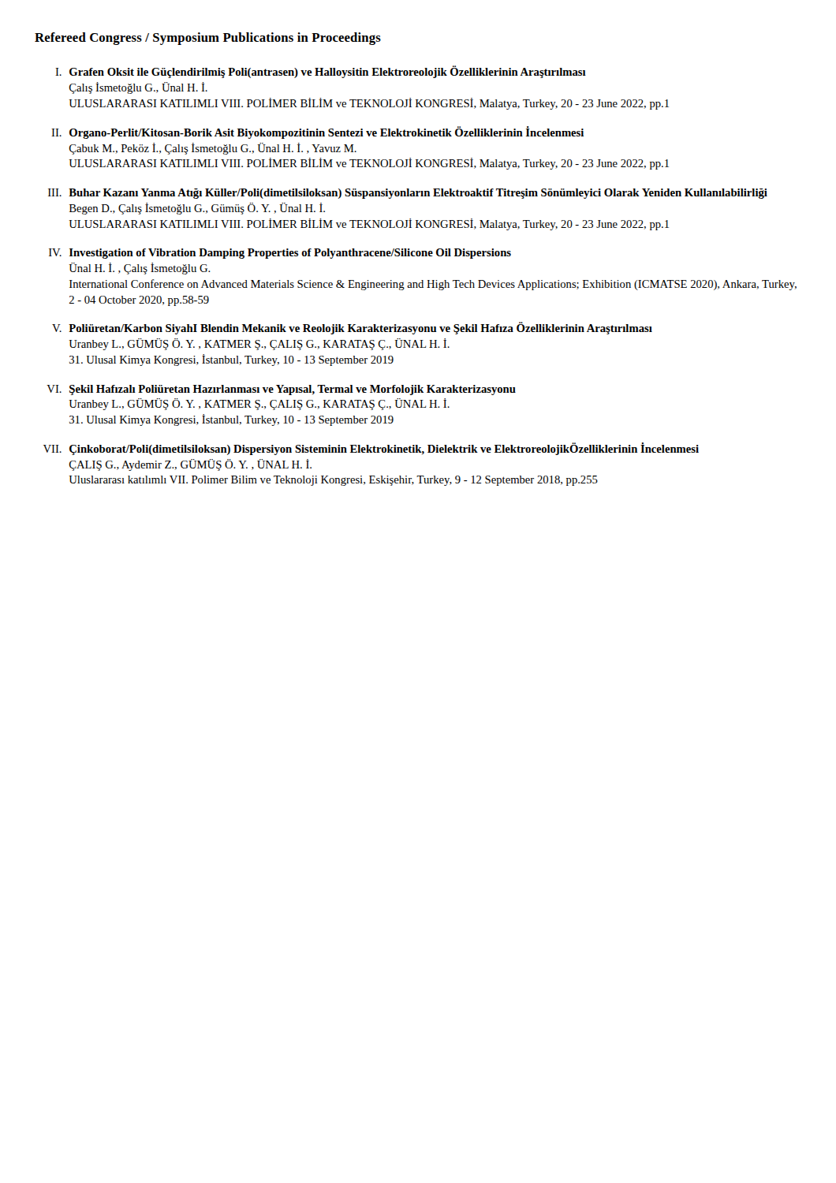Refereed Congress / Symposium Publications in Proceedings
Grafen Oksit ile Güçlendirilmiş Poli(antrasen) ve Halloysitin Elektroreolojik Özelliklerinin Araştırılması Çalış İsmetoğlu G., Ünal H. İ. ULUSLARARASI KATILIMLI VIII. POLİMER BİLİM ve TEKNOLOJİ KONGRESİ, Malatya, Turkey, 20 - 23 June 2022, pp.1
Organo-Perlit/Kitosan-Borik Asit Biyokompozitinin Sentezi ve Elektrokinetik Özelliklerinin İncelenmesi Çabuk M., Peköz İ., Çalış İsmetoğlu G., Ünal H. İ. , Yavuz M. ULUSLARARASI KATILIMLI VIII. POLİMER BİLİM ve TEKNOLOJİ KONGRESİ, Malatya, Turkey, 20 - 23 June 2022, pp.1
Buhar Kazanı Yanma Atığı Küller/Poli(dimetilsiloksan) Süspansiyonların Elektroaktif Titreşim Sönümleyici Olarak Yeniden Kullanılabilirliği Begen D., Çalış İsmetoğlu G., Gümüş Ö. Y. , Ünal H. İ. ULUSLARARASI KATILIMLI VIII. POLİMER BİLİM ve TEKNOLOJİ KONGRESİ, Malatya, Turkey, 20 - 23 June 2022, pp.1
Investigation of Vibration Damping Properties of Polyanthracene/Silicone Oil Dispersions Ünal H. İ. , Çalış İsmetoğlu G. International Conference on Advanced Materials Science & Engineering and High Tech Devices Applications; Exhibition (ICMATSE 2020), Ankara, Turkey, 2 - 04 October 2020, pp.58-59
Poliüretan/Karbon SiyahI Blendin Mekanik ve Reolojik Karakterizasyonu ve Şekil Hafıza Özelliklerinin Araştırılması Uranbey L., GÜMÜŞ Ö. Y. , KATMER Ş., ÇALIŞ G., KARATAŞ Ç., ÜNAL H. İ. 31. Ulusal Kimya Kongresi, İstanbul, Turkey, 10 - 13 September 2019
Şekil Hafızalı Poliüretan Hazırlanması ve Yapısal, Termal ve Morfolojik Karakterizasyonu Uranbey L., GÜMÜŞ Ö. Y. , KATMER Ş., ÇALIŞ G., KARATAŞ Ç., ÜNAL H. İ. 31. Ulusal Kimya Kongresi, İstanbul, Turkey, 10 - 13 September 2019
Çinkoborat/Poli(dimetilsiloksan) Dispersiyon Sisteminin Elektrokinetik, Dielektrik ve ElektroreolojikÖzelliklerinin İncelenmesi ÇALIŞ G., Aydemir Z., GÜMÜŞ Ö. Y. , ÜNAL H. İ. Uluslararası katılımlı VII. Polimer Bilim ve Teknoloji Kongresi, Eskişehir, Turkey, 9 - 12 September 2018, pp.255